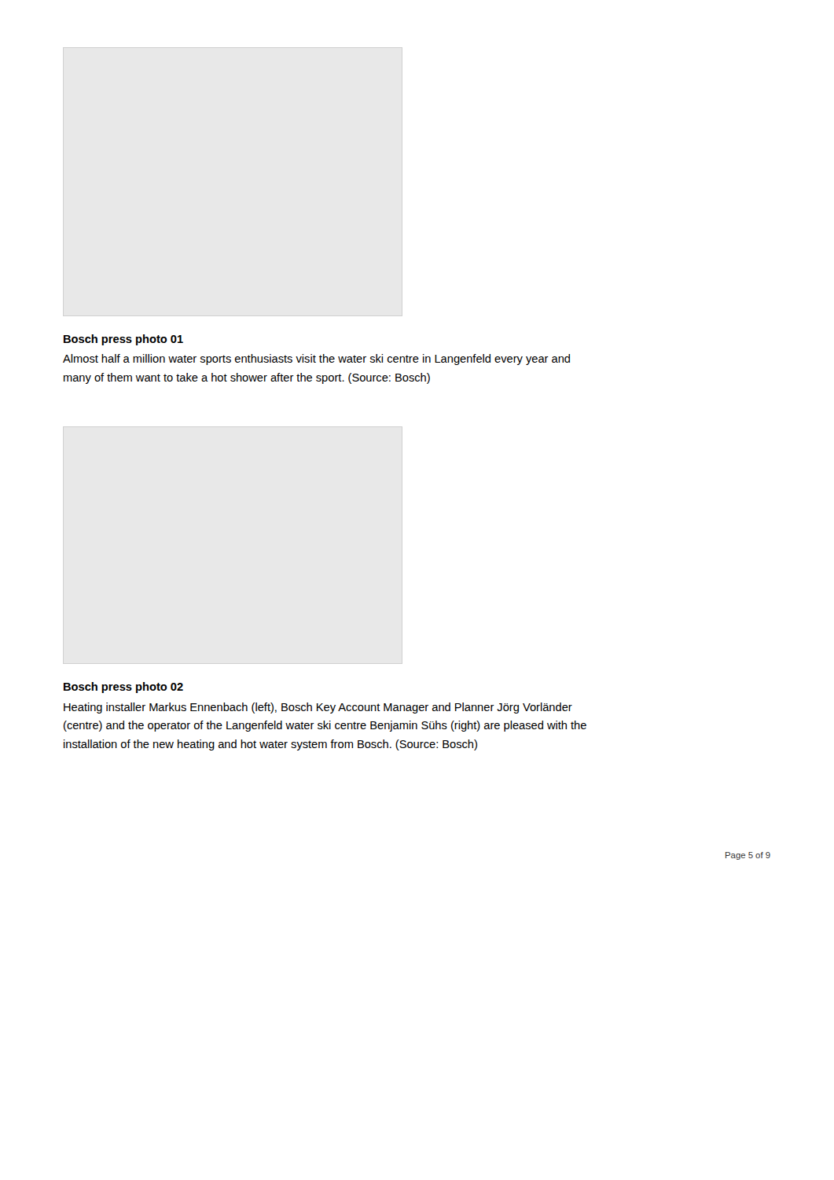Bosch press photo 01
Almost half a million water sports enthusiasts visit the water ski centre in Langenfeld every year and many of them want to take a hot shower after the sport. (Source: Bosch)
Bosch press photo 02
Heating installer Markus Ennenbach (left), Bosch Key Account Manager and Planner Jörg Vorländer (centre) and the operator of the Langenfeld water ski centre Benjamin Sühs (right) are pleased with the installation of the new heating and hot water system from Bosch. (Source: Bosch)
Page 5 of 9